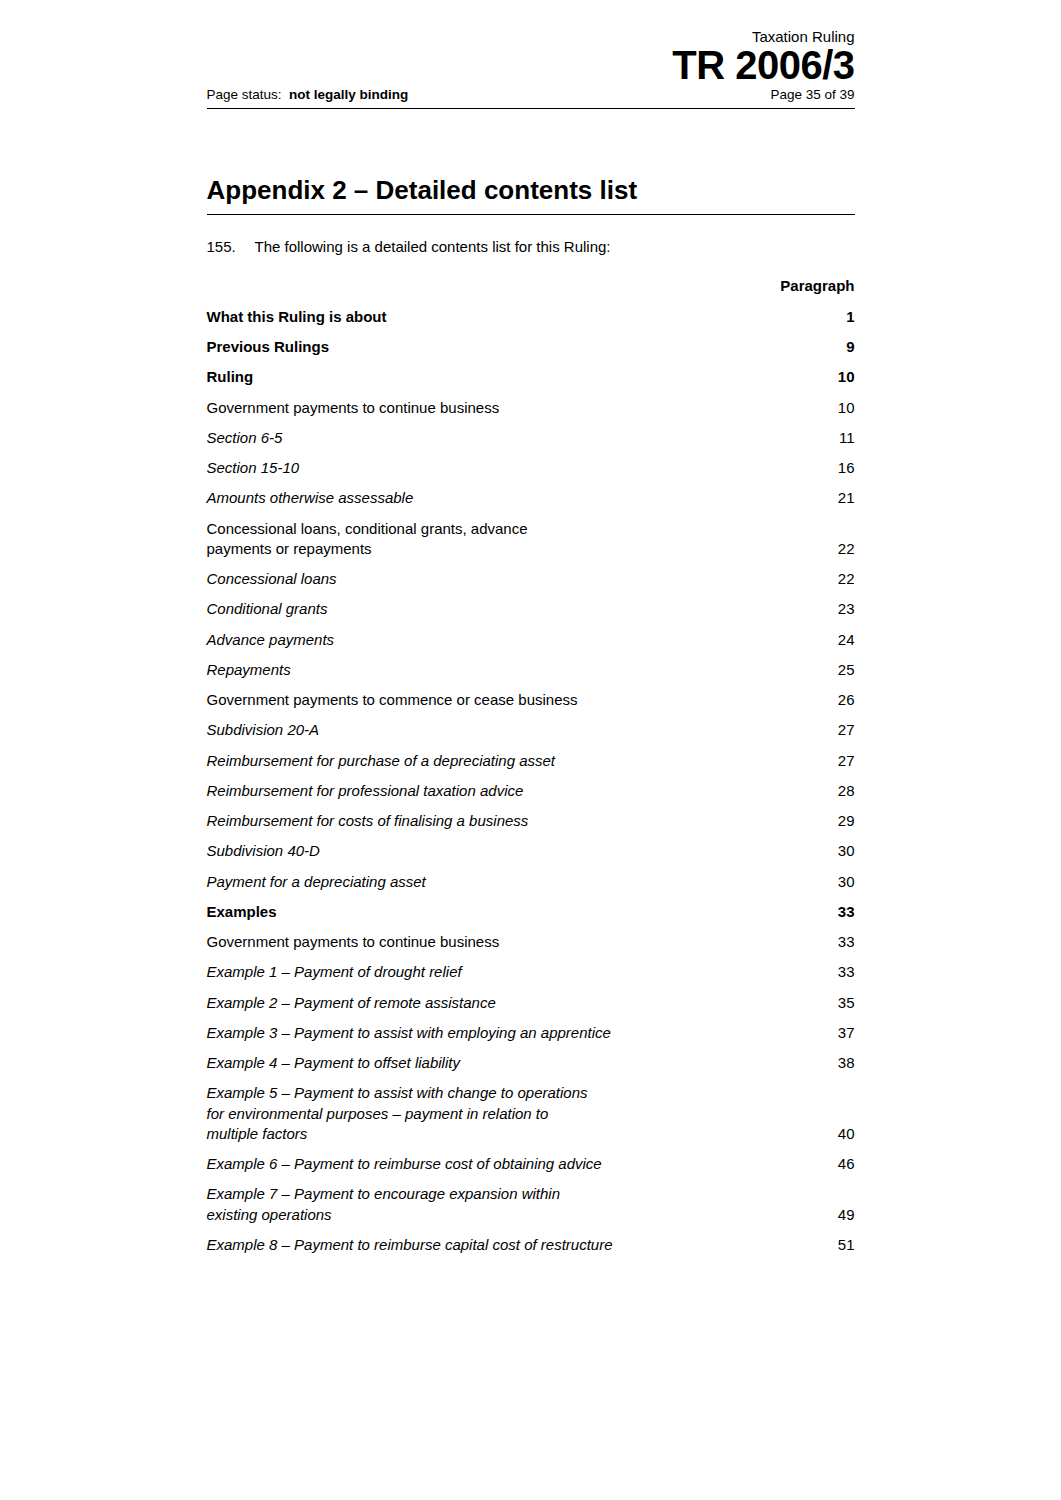Taxation Ruling
TR 2006/3
Page status: not legally binding
Page 35 of 39
Appendix 2 – Detailed contents list
155.
The following is a detailed contents list for this Ruling:
Paragraph
| What this Ruling is about | 1 |
| Previous Rulings | 9 |
| Ruling | 10 |
| Government payments to continue business | 10 |
| Section 6-5 | 11 |
| Section 15-10 | 16 |
| Amounts otherwise assessable | 21 |
| Concessional loans, conditional grants, advance payments or repayments | 22 |
| Concessional loans | 22 |
| Conditional grants | 23 |
| Advance payments | 24 |
| Repayments | 25 |
| Government payments to commence or cease business | 26 |
| Subdivision 20-A | 27 |
| Reimbursement for purchase of a depreciating asset | 27 |
| Reimbursement for professional taxation advice | 28 |
| Reimbursement for costs of finalising a business | 29 |
| Subdivision 40-D | 30 |
| Payment for a depreciating asset | 30 |
| Examples | 33 |
| Government payments to continue business | 33 |
| Example 1 – Payment of drought relief | 33 |
| Example 2 – Payment of remote assistance | 35 |
| Example 3 – Payment to assist with employing an apprentice | 37 |
| Example 4 – Payment to offset liability | 38 |
| Example 5 – Payment to assist with change to operations for environmental purposes – payment in relation to multiple factors | 40 |
| Example 6 – Payment to reimburse cost of obtaining advice | 46 |
| Example 7 – Payment to encourage expansion within existing operations | 49 |
| Example 8 – Payment to reimburse capital cost of restructure | 51 |